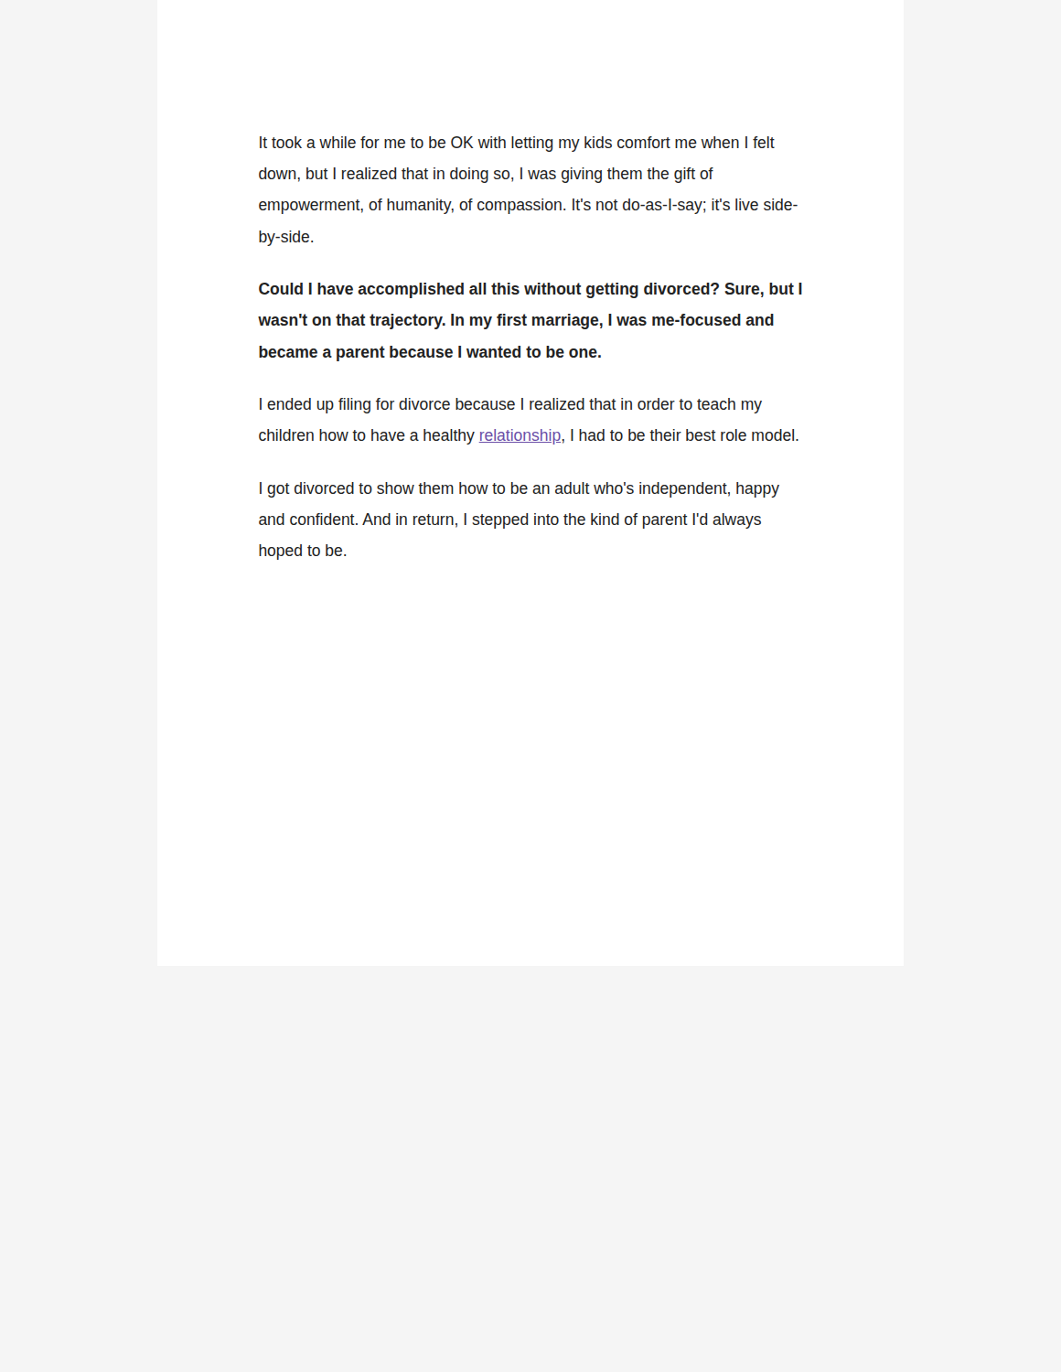It took a while for me to be OK with letting my kids comfort me when I felt down, but I realized that in doing so, I was giving them the gift of empowerment, of humanity, of compassion. It's not do-as-I-say; it's live side-by-side.
Could I have accomplished all this without getting divorced? Sure, but I wasn't on that trajectory. In my first marriage, I was me-focused and became a parent because I wanted to be one.
I ended up filing for divorce because I realized that in order to teach my children how to have a healthy relationship, I had to be their best role model.
I got divorced to show them how to be an adult who's independent, happy and confident. And in return, I stepped into the kind of parent I'd always hoped to be.